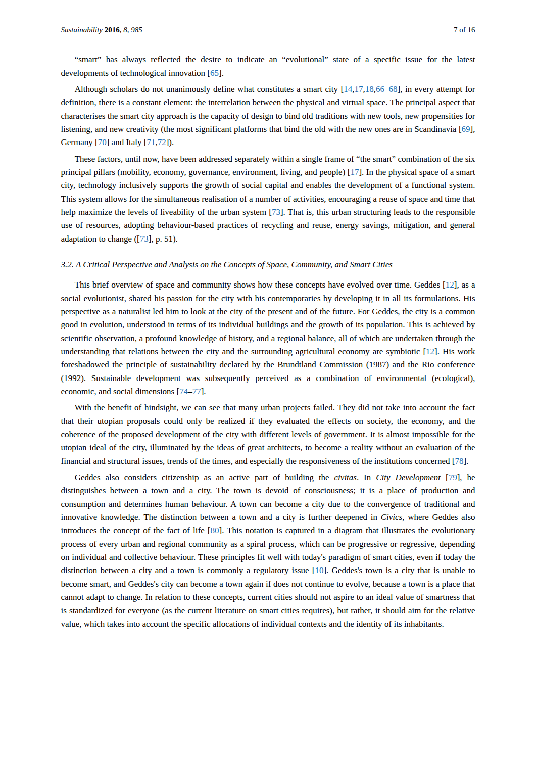Sustainability 2016, 8, 985
7 of 16
“smart” has always reflected the desire to indicate an “evolutional” state of a specific issue for the latest developments of technological innovation [65].
Although scholars do not unanimously define what constitutes a smart city [14,17,18,66–68], in every attempt for definition, there is a constant element: the interrelation between the physical and virtual space. The principal aspect that characterises the smart city approach is the capacity of design to bind old traditions with new tools, new propensities for listening, and new creativity (the most significant platforms that bind the old with the new ones are in Scandinavia [69], Germany [70] and Italy [71,72]).
These factors, until now, have been addressed separately within a single frame of “the smart” combination of the six principal pillars (mobility, economy, governance, environment, living, and people) [17]. In the physical space of a smart city, technology inclusively supports the growth of social capital and enables the development of a functional system. This system allows for the simultaneous realisation of a number of activities, encouraging a reuse of space and time that help maximize the levels of liveability of the urban system [73]. That is, this urban structuring leads to the responsible use of resources, adopting behaviour-based practices of recycling and reuse, energy savings, mitigation, and general adaptation to change ([73], p. 51).
3.2. A Critical Perspective and Analysis on the Concepts of Space, Community, and Smart Cities
This brief overview of space and community shows how these concepts have evolved over time. Geddes [12], as a social evolutionist, shared his passion for the city with his contemporaries by developing it in all its formulations. His perspective as a naturalist led him to look at the city of the present and of the future. For Geddes, the city is a common good in evolution, understood in terms of its individual buildings and the growth of its population. This is achieved by scientific observation, a profound knowledge of history, and a regional balance, all of which are undertaken through the understanding that relations between the city and the surrounding agricultural economy are symbiotic [12]. His work foreshadowed the principle of sustainability declared by the Brundtland Commission (1987) and the Rio conference (1992). Sustainable development was subsequently perceived as a combination of environmental (ecological), economic, and social dimensions [74–77].
With the benefit of hindsight, we can see that many urban projects failed. They did not take into account the fact that their utopian proposals could only be realized if they evaluated the effects on society, the economy, and the coherence of the proposed development of the city with different levels of government. It is almost impossible for the utopian ideal of the city, illuminated by the ideas of great architects, to become a reality without an evaluation of the financial and structural issues, trends of the times, and especially the responsiveness of the institutions concerned [78].
Geddes also considers citizenship as an active part of building the civitas. In City Development [79], he distinguishes between a town and a city. The town is devoid of consciousness; it is a place of production and consumption and determines human behaviour. A town can become a city due to the convergence of traditional and innovative knowledge. The distinction between a town and a city is further deepened in Civics, where Geddes also introduces the concept of the fact of life [80]. This notation is captured in a diagram that illustrates the evolutionary process of every urban and regional community as a spiral process, which can be progressive or regressive, depending on individual and collective behaviour. These principles fit well with today's paradigm of smart cities, even if today the distinction between a city and a town is commonly a regulatory issue [10]. Geddes's town is a city that is unable to become smart, and Geddes's city can become a town again if does not continue to evolve, because a town is a place that cannot adapt to change. In relation to these concepts, current cities should not aspire to an ideal value of smartness that is standardized for everyone (as the current literature on smart cities requires), but rather, it should aim for the relative value, which takes into account the specific allocations of individual contexts and the identity of its inhabitants.